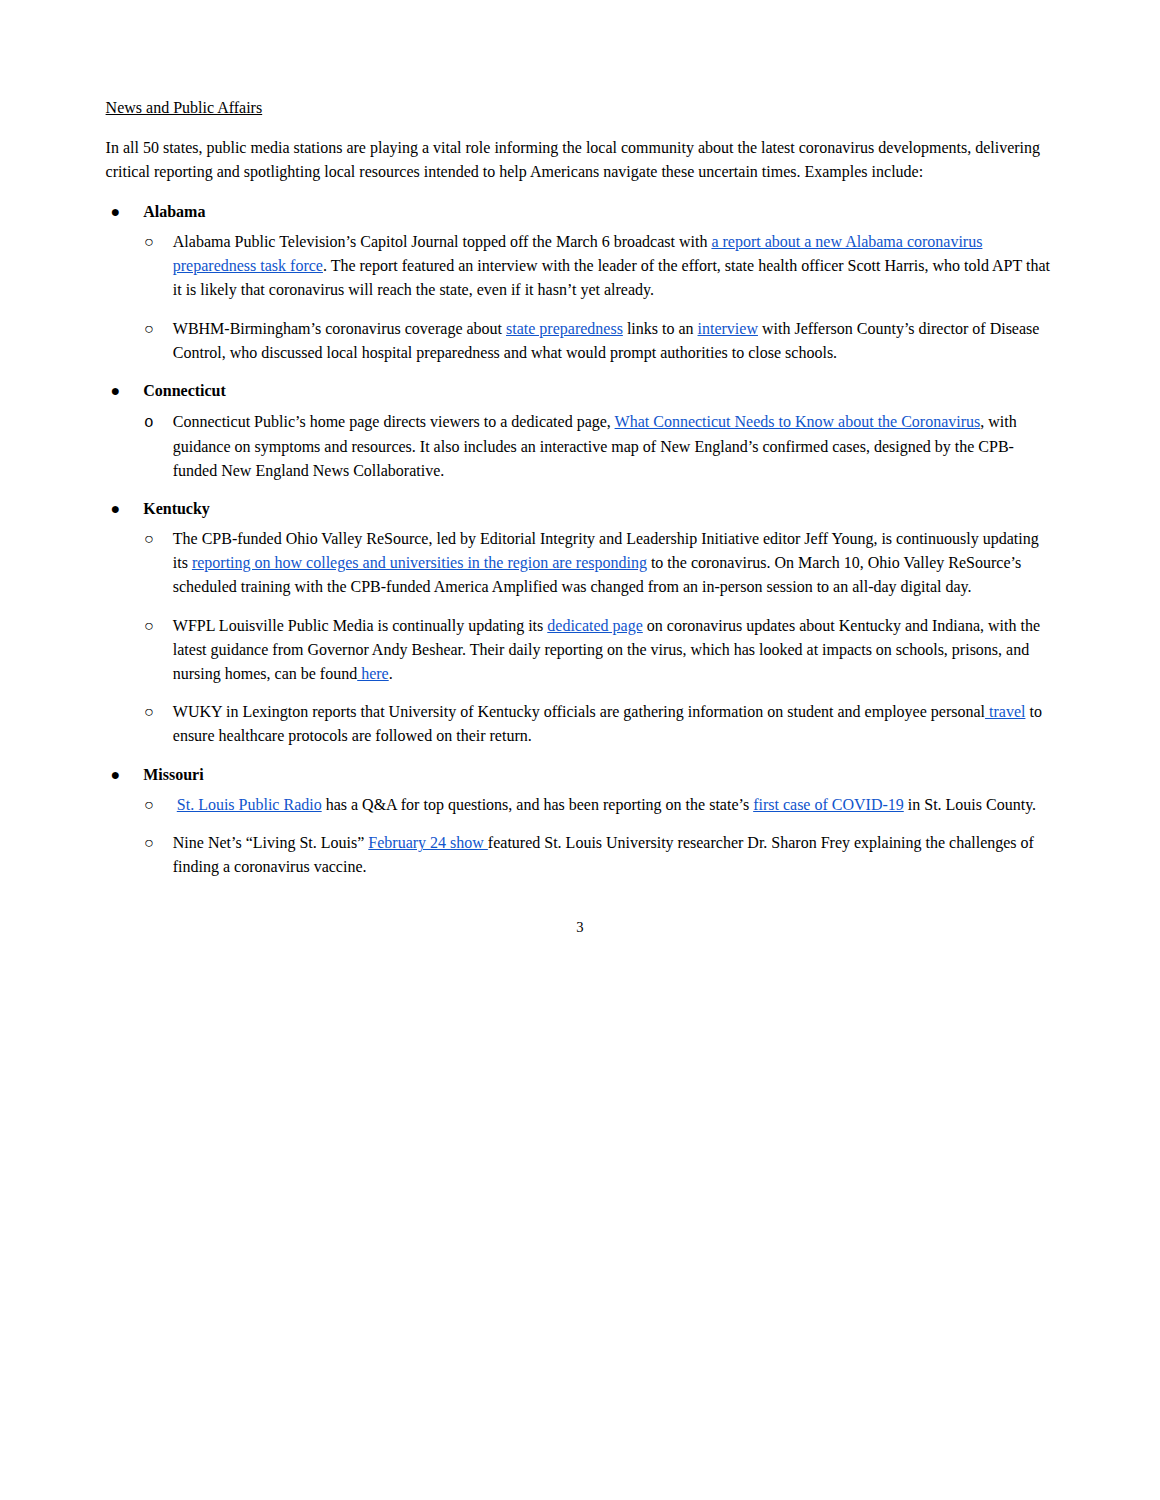News and Public Affairs
In all 50 states, public media stations are playing a vital role informing the local community about the latest coronavirus developments, delivering critical reporting and spotlighting local resources intended to help Americans navigate these uncertain times. Examples include:
Alabama
Alabama Public Television’s Capitol Journal topped off the March 6 broadcast with a report about a new Alabama coronavirus preparedness task force. The report featured an interview with the leader of the effort, state health officer Scott Harris, who told APT that it is likely that coronavirus will reach the state, even if it hasn’t yet already.
WBHM-Birmingham’s coronavirus coverage about state preparedness links to an interview with Jefferson County’s director of Disease Control, who discussed local hospital preparedness and what would prompt authorities to close schools.
Connecticut
Connecticut Public’s home page directs viewers to a dedicated page, What Connecticut Needs to Know about the Coronavirus, with guidance on symptoms and resources. It also includes an interactive map of New England’s confirmed cases, designed by the CPB-funded New England News Collaborative.
Kentucky
The CPB-funded Ohio Valley ReSource, led by Editorial Integrity and Leadership Initiative editor Jeff Young, is continuously updating its reporting on how colleges and universities in the region are responding to the coronavirus. On March 10, Ohio Valley ReSource’s scheduled training with the CPB-funded America Amplified was changed from an in-person session to an all-day digital day.
WFPL Louisville Public Media is continually updating its dedicated page on coronavirus updates about Kentucky and Indiana, with the latest guidance from Governor Andy Beshear. Their daily reporting on the virus, which has looked at impacts on schools, prisons, and nursing homes, can be found here.
WUKY in Lexington reports that University of Kentucky officials are gathering information on student and employee personal travel to ensure healthcare protocols are followed on their return.
Missouri
St. Louis Public Radio has a Q&A for top questions, and has been reporting on the state’s first case of COVID-19 in St. Louis County.
Nine Net’s “Living St. Louis” February 24 show featured St. Louis University researcher Dr. Sharon Frey explaining the challenges of finding a coronavirus vaccine.
3